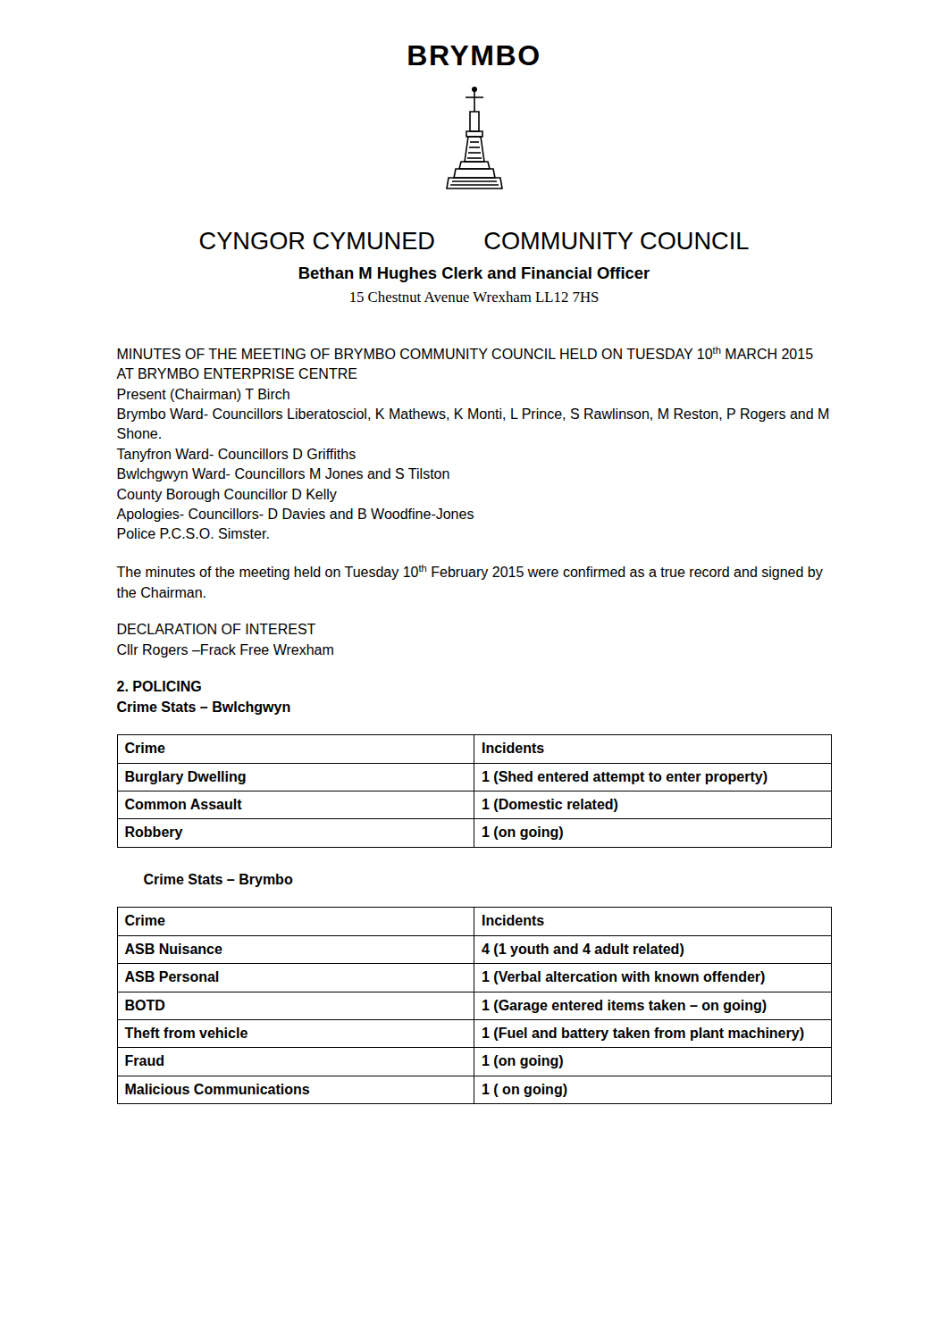BRYMBO
CYNGOR CYMUNED COMMUNITY COUNCIL
Bethan M Hughes Clerk and Financial Officer
15 Chestnut Avenue Wrexham LL12 7HS
MINUTES OF THE MEETING OF BRYMBO COMMUNITY COUNCIL HELD ON TUESDAY 10th MARCH 2015 AT BRYMBO ENTERPRISE CENTRE
Present (Chairman) T Birch
Brymbo Ward- Councillors Liberatosciol, K Mathews, K Monti, L Prince, S Rawlinson, M Reston, P Rogers and M Shone.
Tanyfron Ward- Councillors D Griffiths
Bwlchgwyn Ward- Councillors M Jones and S Tilston
County Borough Councillor D Kelly
Apologies- Councillors- D Davies and B Woodfine-Jones
Police P.C.S.O. Simster.
The minutes of the meeting held on Tuesday 10th February 2015 were confirmed as a true record and signed by the Chairman.
DECLARATION OF INTEREST
Cllr Rogers –Frack Free Wrexham
2. POLICING
Crime Stats – Bwlchgwyn
| Crime | Incidents |
| --- | --- |
| Burglary Dwelling | 1 (Shed entered attempt to enter property) |
| Common Assault | 1 (Domestic related) |
| Robbery | 1 (on going) |
Crime Stats – Brymbo
| Crime | Incidents |
| --- | --- |
| ASB Nuisance | 4 (1 youth and 4 adult related) |
| ASB Personal | 1 (Verbal altercation with known offender) |
| BOTD | 1 (Garage entered items taken – on going) |
| Theft from vehicle | 1 (Fuel and battery taken from plant machinery) |
| Fraud | 1 (on going) |
| Malicious Communications | 1 ( on going) |